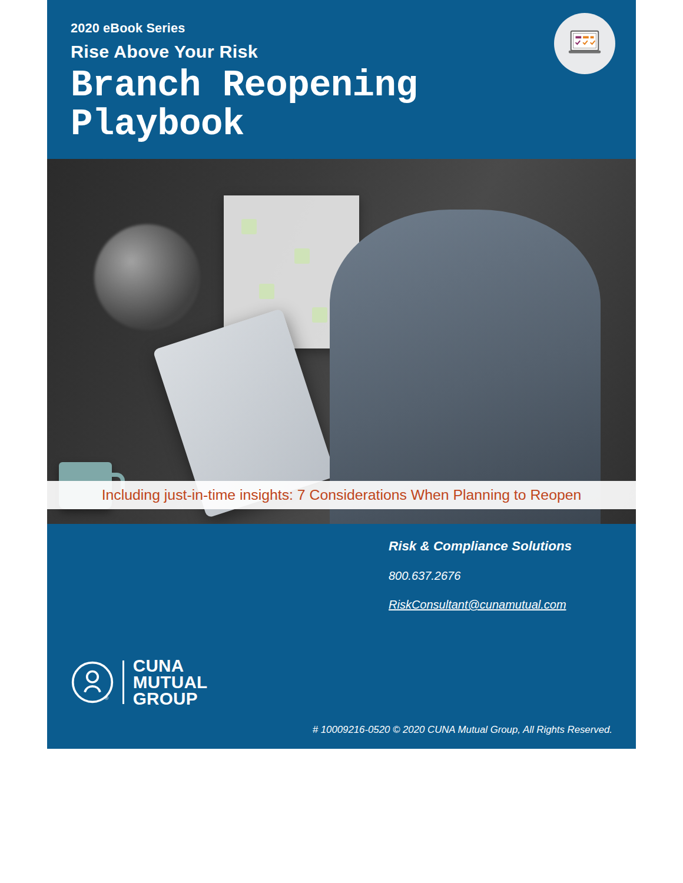2020 eBook Series
Rise Above Your Risk
Branch Reopening Playbook
Including just-in-time insights: 7 Considerations When Planning to Reopen
Risk & Compliance Solutions
800.637.2676
RiskConsultant@cunamutual.com
®
CUNA MUTUAL GROUP
# 10009216-0520 © 2020 CUNA Mutual Group, All Rights Reserved.